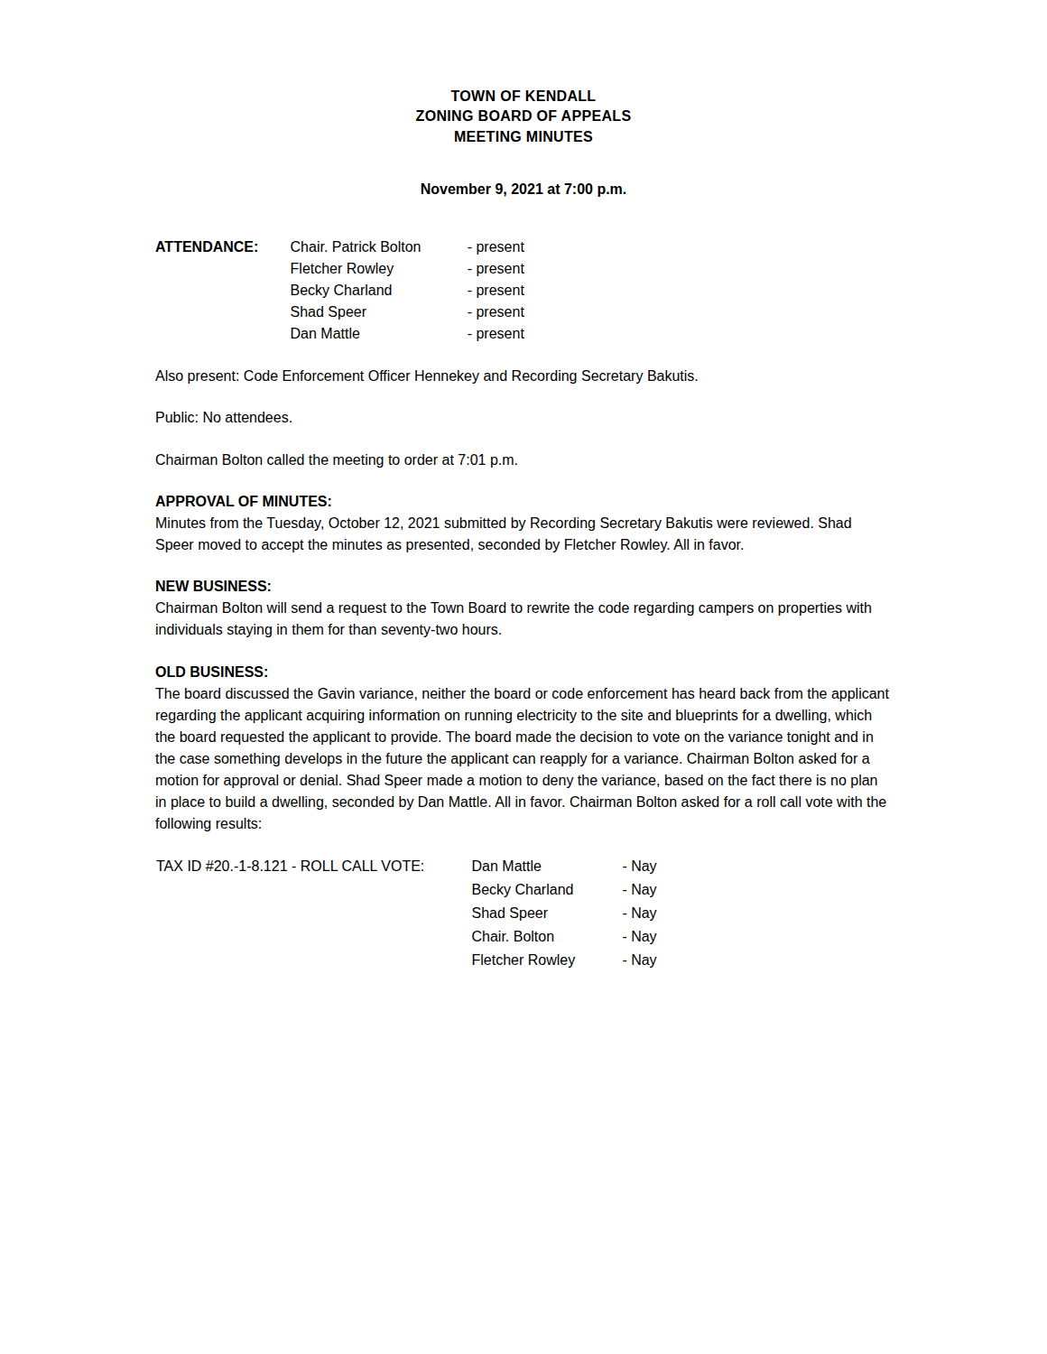TOWN OF KENDALL
ZONING BOARD OF APPEALS
MEETING MINUTES
November 9, 2021 at 7:00 p.m.
| ATTENDANCE: | Chair. Patrick Bolton | - present |
| | Fletcher Rowley | - present |
| | Becky Charland | - present |
| | Shad Speer | - present |
| | Dan Mattle | - present |
Also present: Code Enforcement Officer Hennekey and Recording Secretary Bakutis.
Public: No attendees.
Chairman Bolton called the meeting to order at 7:01 p.m.
APPROVAL OF MINUTES:
Minutes from the Tuesday, October 12, 2021 submitted by Recording Secretary Bakutis were reviewed. Shad Speer moved to accept the minutes as presented, seconded by Fletcher Rowley. All in favor.
NEW BUSINESS:
Chairman Bolton will send a request to the Town Board to rewrite the code regarding campers on properties with individuals staying in them for than seventy-two hours.
OLD BUSINESS:
The board discussed the Gavin variance, neither the board or code enforcement has heard back from the applicant regarding the applicant acquiring information on running electricity to the site and blueprints for a dwelling, which the board requested the applicant to provide. The board made the decision to vote on the variance tonight and in the case something develops in the future the applicant can reapply for a variance. Chairman Bolton asked for a motion for approval or denial. Shad Speer made a motion to deny the variance, based on the fact there is no plan in place to build a dwelling, seconded by Dan Mattle. All in favor. Chairman Bolton asked for a roll call vote with the following results:
| TAX ID #20.-1-8.121 - ROLL CALL VOTE: | Dan Mattle | - Nay |
| | Becky Charland | - Nay |
| | Shad Speer | - Nay |
| | Chair. Bolton | - Nay |
| | Fletcher Rowley | - Nay |